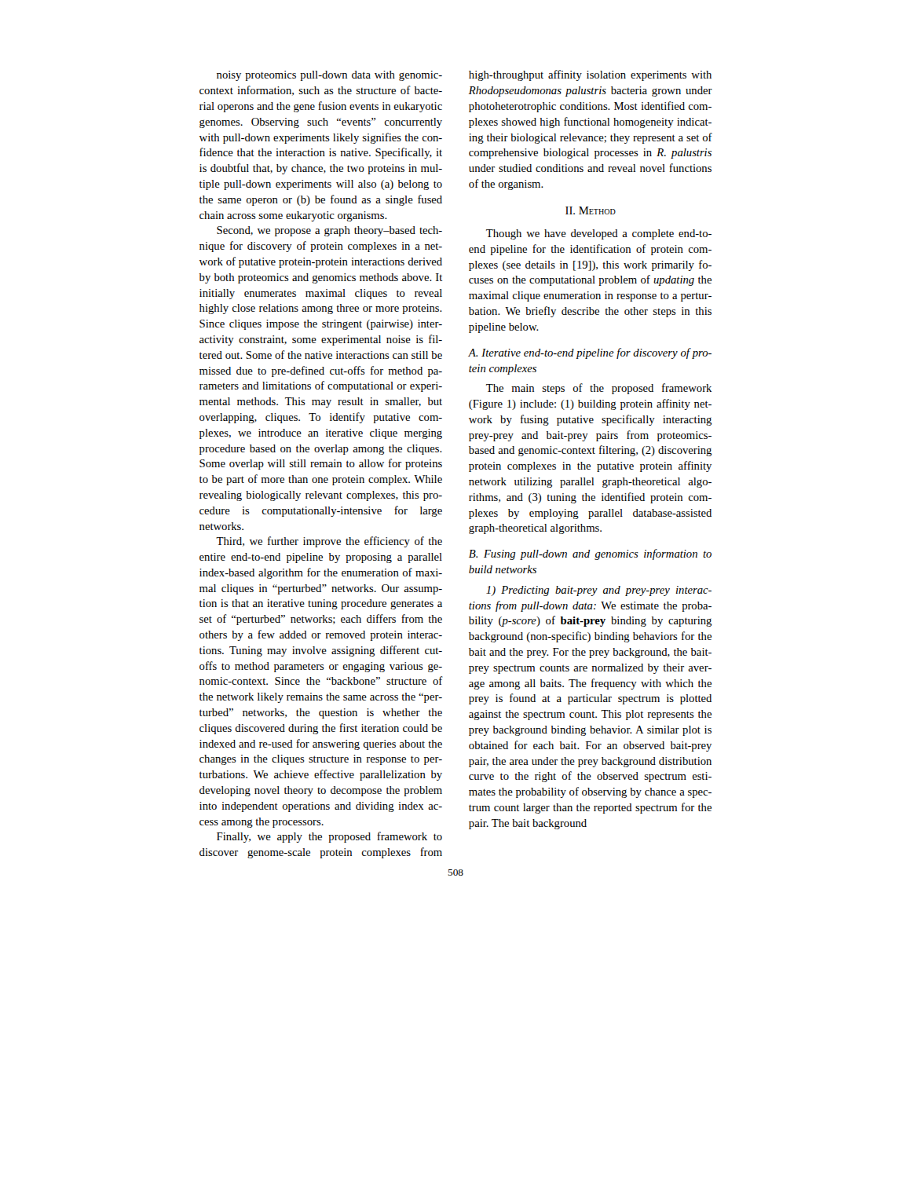noisy proteomics pull-down data with genomic-context information, such as the structure of bacterial operons and the gene fusion events in eukaryotic genomes. Observing such “events” concurrently with pull-down experiments likely signifies the confidence that the interaction is native. Specifically, it is doubtful that, by chance, the two proteins in multiple pull-down experiments will also (a) belong to the same operon or (b) be found as a single fused chain across some eukaryotic organisms.
Second, we propose a graph theory–based technique for discovery of protein complexes in a network of putative protein-protein interactions derived by both proteomics and genomics methods above. It initially enumerates maximal cliques to reveal highly close relations among three or more proteins. Since cliques impose the stringent (pairwise) interactivity constraint, some experimental noise is filtered out. Some of the native interactions can still be missed due to pre-defined cut-offs for method parameters and limitations of computational or experimental methods. This may result in smaller, but overlapping, cliques. To identify putative complexes, we introduce an iterative clique merging procedure based on the overlap among the cliques. Some overlap will still remain to allow for proteins to be part of more than one protein complex. While revealing biologically relevant complexes, this procedure is computationally-intensive for large networks.
Third, we further improve the efficiency of the entire end-to-end pipeline by proposing a parallel index-based algorithm for the enumeration of maximal cliques in “perturbed” networks. Our assumption is that an iterative tuning procedure generates a set of “perturbed” networks; each differs from the others by a few added or removed protein interactions. Tuning may involve assigning different cut-offs to method parameters or engaging various genomic-context. Since the “backbone” structure of the network likely remains the same across the “perturbed” networks, the question is whether the cliques discovered during the first iteration could be indexed and re-used for answering queries about the changes in the cliques structure in response to perturbations. We achieve effective parallelization by developing novel theory to decompose the problem into independent operations and dividing index access among the processors.
Finally, we apply the proposed framework to discover genome-scale protein complexes from high-throughput affinity isolation experiments with Rhodopseudomonas palustris bacteria grown under photoheterotrophic conditions. Most identified complexes showed high functional homogeneity indicating their biological relevance; they represent a set of comprehensive biological processes in R. palustris under studied conditions and reveal novel functions of the organism.
II. Method
Though we have developed a complete end-to-end pipeline for the identification of protein complexes (see details in [19]), this work primarily focuses on the computational problem of updating the maximal clique enumeration in response to a perturbation. We briefly describe the other steps in this pipeline below.
A. Iterative end-to-end pipeline for discovery of protein complexes
The main steps of the proposed framework (Figure 1) include: (1) building protein affinity network by fusing putative specifically interacting prey-prey and bait-prey pairs from proteomics-based and genomic-context filtering, (2) discovering protein complexes in the putative protein affinity network utilizing parallel graph-theoretical algorithms, and (3) tuning the identified protein complexes by employing parallel database-assisted graph-theoretical algorithms.
B. Fusing pull-down and genomics information to build networks
1) Predicting bait-prey and prey-prey interactions from pull-down data: We estimate the probability (p-score) of bait-prey binding by capturing background (non-specific) binding behaviors for the bait and the prey. For the prey background, the bait-prey spectrum counts are normalized by their average among all baits. The frequency with which the prey is found at a particular spectrum is plotted against the spectrum count. This plot represents the prey background binding behavior. A similar plot is obtained for each bait. For an observed bait-prey pair, the area under the prey background distribution curve to the right of the observed spectrum estimates the probability of observing by chance a spectrum count larger than the reported spectrum for the pair. The bait background
508